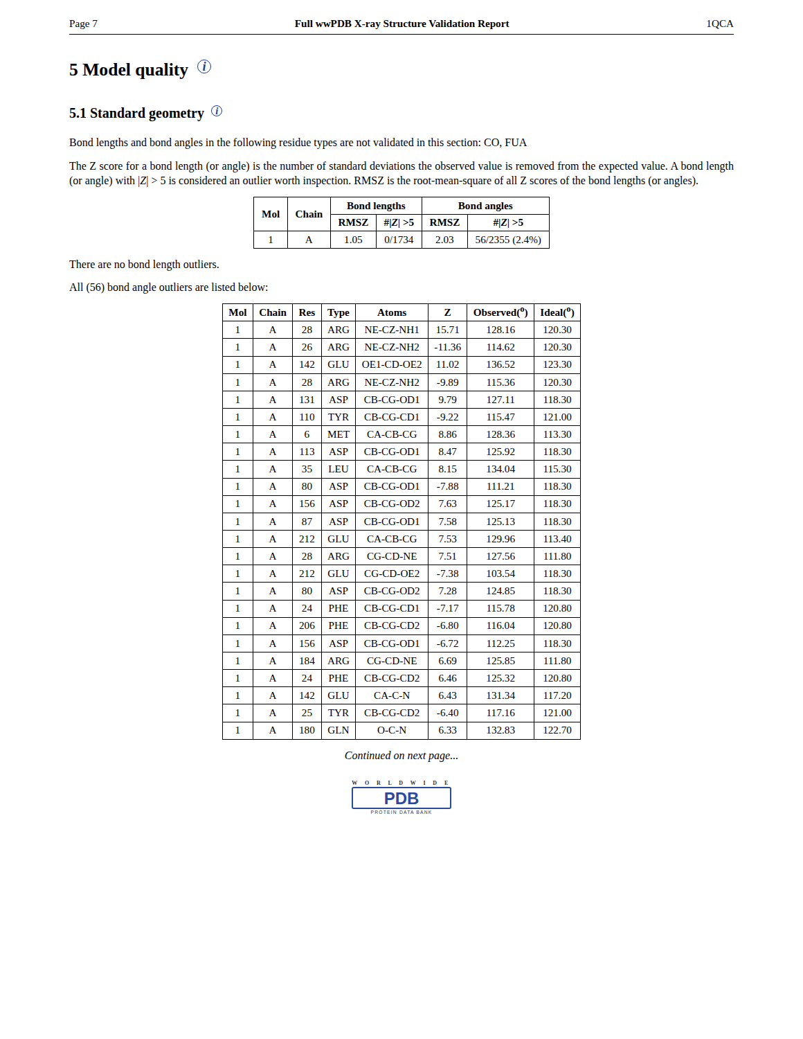Page 7
Full wwPDB X-ray Structure Validation Report
1QCA
5 Model quality i
5.1 Standard geometry i
Bond lengths and bond angles in the following residue types are not validated in this section: CO, FUA
The Z score for a bond length (or angle) is the number of standard deviations the observed value is removed from the expected value. A bond length (or angle) with |Z| > 5 is considered an outlier worth inspection. RMSZ is the root-mean-square of all Z scores of the bond lengths (or angles).
| Mol | Chain | Bond lengths | Bond angles |
| --- | --- | --- | --- |
| RMSZ | #/ Z / >5 | RMSZ | #/ Z / >5 |
| 1 | A | 1.05 | 0/1734 | 2.03 | 56/2355 (2.4%) |
There are no bond length outliers.
All (56) bond angle outliers are listed below:
| Mol | Chain | Res | Type | Atoms | Z | Observed( o ) | Ideal( o ) |
| --- | --- | --- | --- | --- | --- | --- | --- |
| 1 | A | 28 | ARG | NE-CZ-NH1 | 15.71 | 128.16 | 120.30 |
| 1 | A | 26 | ARG | NE-CZ-NH2 | -11.36 | 114.62 | 120.30 |
| 1 | A | 142 | GLU | OE1-CD-OE2 | 11.02 | 136.52 | 123.30 |
| 1 | A | 28 | ARG | NE-CZ-NH2 | -9.89 | 115.36 | 120.30 |
| 1 | A | 131 | ASP | CB-CG-OD1 | 9.79 | 127.11 | 118.30 |
| 1 | A | 110 | TYR | CB-CG-CD1 | -9.22 | 115.47 | 121.00 |
| 1 | A | 6 | MET | CA-CB-CG | 8.86 | 128.36 | 113.30 |
| 1 | A | 113 | ASP | CB-CG-OD1 | 8.47 | 125.92 | 118.30 |
| 1 | A | 35 | LEU | CA-CB-CG | 8.15 | 134.04 | 115.30 |
| 1 | A | 80 | ASP | CB-CG-OD1 | -7.88 | 111.21 | 118.30 |
| 1 | A | 156 | ASP | CB-CG-OD2 | 7.63 | 125.17 | 118.30 |
| 1 | A | 87 | ASP | CB-CG-OD1 | 7.58 | 125.13 | 118.30 |
| 1 | A | 212 | GLU | CA-CB-CG | 7.53 | 129.96 | 113.40 |
| 1 | A | 28 | ARG | CG-CD-NE | 7.51 | 127.56 | 111.80 |
| 1 | A | 212 | GLU | CG-CD-OE2 | -7.38 | 103.54 | 118.30 |
| 1 | A | 80 | ASP | CB-CG-OD2 | 7.28 | 124.85 | 118.30 |
| 1 | A | 24 | PHE | CB-CG-CD1 | -7.17 | 115.78 | 120.80 |
| 1 | A | 206 | PHE | CB-CG-CD2 | -6.80 | 116.04 | 120.80 |
| 1 | A | 156 | ASP | CB-CG-OD1 | -6.72 | 112.25 | 118.30 |
| 1 | A | 184 | ARG | CG-CD-NE | 6.69 | 125.85 | 111.80 |
| 1 | A | 24 | PHE | CB-CG-CD2 | 6.46 | 125.32 | 120.80 |
| 1 | A | 142 | GLU | CA-C-N | 6.43 | 131.34 | 117.20 |
| 1 | A | 25 | TYR | CB-CG-CD2 | -6.40 | 117.16 | 121.00 |
| 1 | A | 180 | GLN | O-C-N | 6.33 | 132.83 | 122.70 |
Continued on next page...
W O R L D W I D E
PDB
PROTEIN DATA BANK